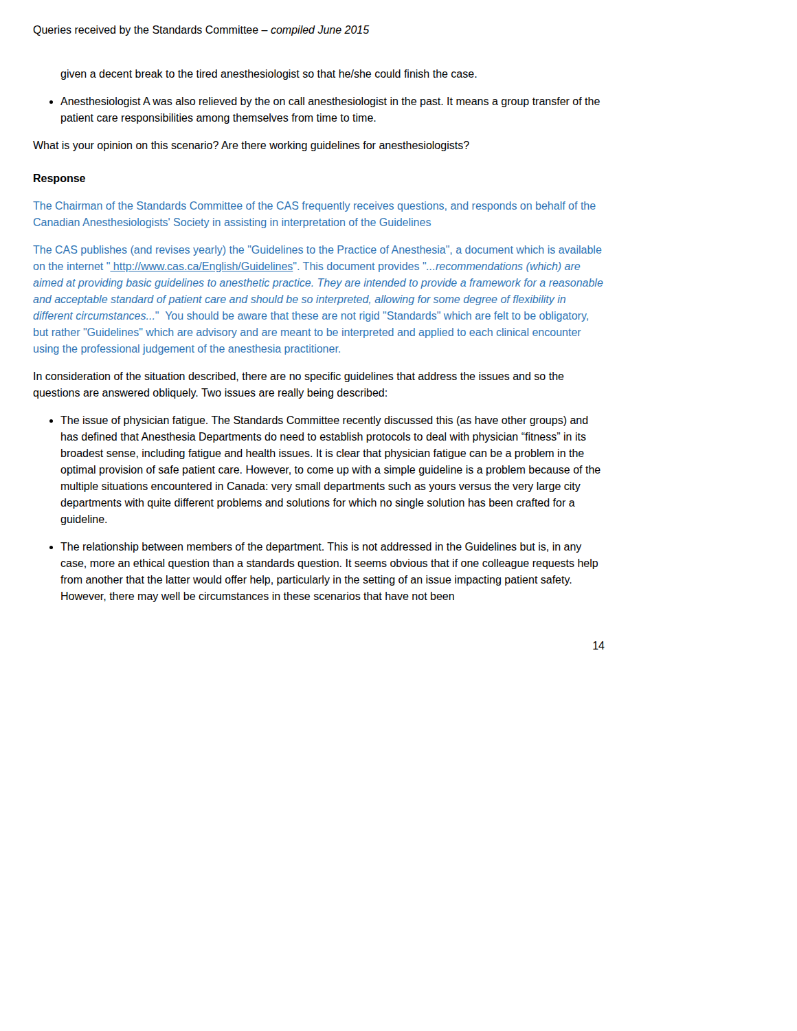Queries received by the Standards Committee – compiled June 2015
given a decent break to the tired anesthesiologist so that he/she could finish the case.
Anesthesiologist A was also relieved by the on call anesthesiologist in the past. It means a group transfer of the patient care responsibilities among themselves from time to time.
What is your opinion on this scenario? Are there working guidelines for anesthesiologists?
Response
The Chairman of the Standards Committee of the CAS frequently receives questions, and responds on behalf of the Canadian Anesthesiologists' Society in assisting in interpretation of the Guidelines
The CAS publishes (and revises yearly) the "Guidelines to the Practice of Anesthesia", a document which is available on the internet " http://www.cas.ca/English/Guidelines". This document provides "...recommendations (which) are aimed at providing basic guidelines to anesthetic practice. They are intended to provide a framework for a reasonable and acceptable standard of patient care and should be so interpreted, allowing for some degree of flexibility in different circumstances..." You should be aware that these are not rigid "Standards" which are felt to be obligatory, but rather "Guidelines" which are advisory and are meant to be interpreted and applied to each clinical encounter using the professional judgement of the anesthesia practitioner.
In consideration of the situation described, there are no specific guidelines that address the issues and so the questions are answered obliquely. Two issues are really being described:
The issue of physician fatigue. The Standards Committee recently discussed this (as have other groups) and has defined that Anesthesia Departments do need to establish protocols to deal with physician “fitness” in its broadest sense, including fatigue and health issues. It is clear that physician fatigue can be a problem in the optimal provision of safe patient care. However, to come up with a simple guideline is a problem because of the multiple situations encountered in Canada: very small departments such as yours versus the very large city departments with quite different problems and solutions for which no single solution has been crafted for a guideline.
The relationship between members of the department. This is not addressed in the Guidelines but is, in any case, more an ethical question than a standards question. It seems obvious that if one colleague requests help from another that the latter would offer help, particularly in the setting of an issue impacting patient safety. However, there may well be circumstances in these scenarios that have not been
14